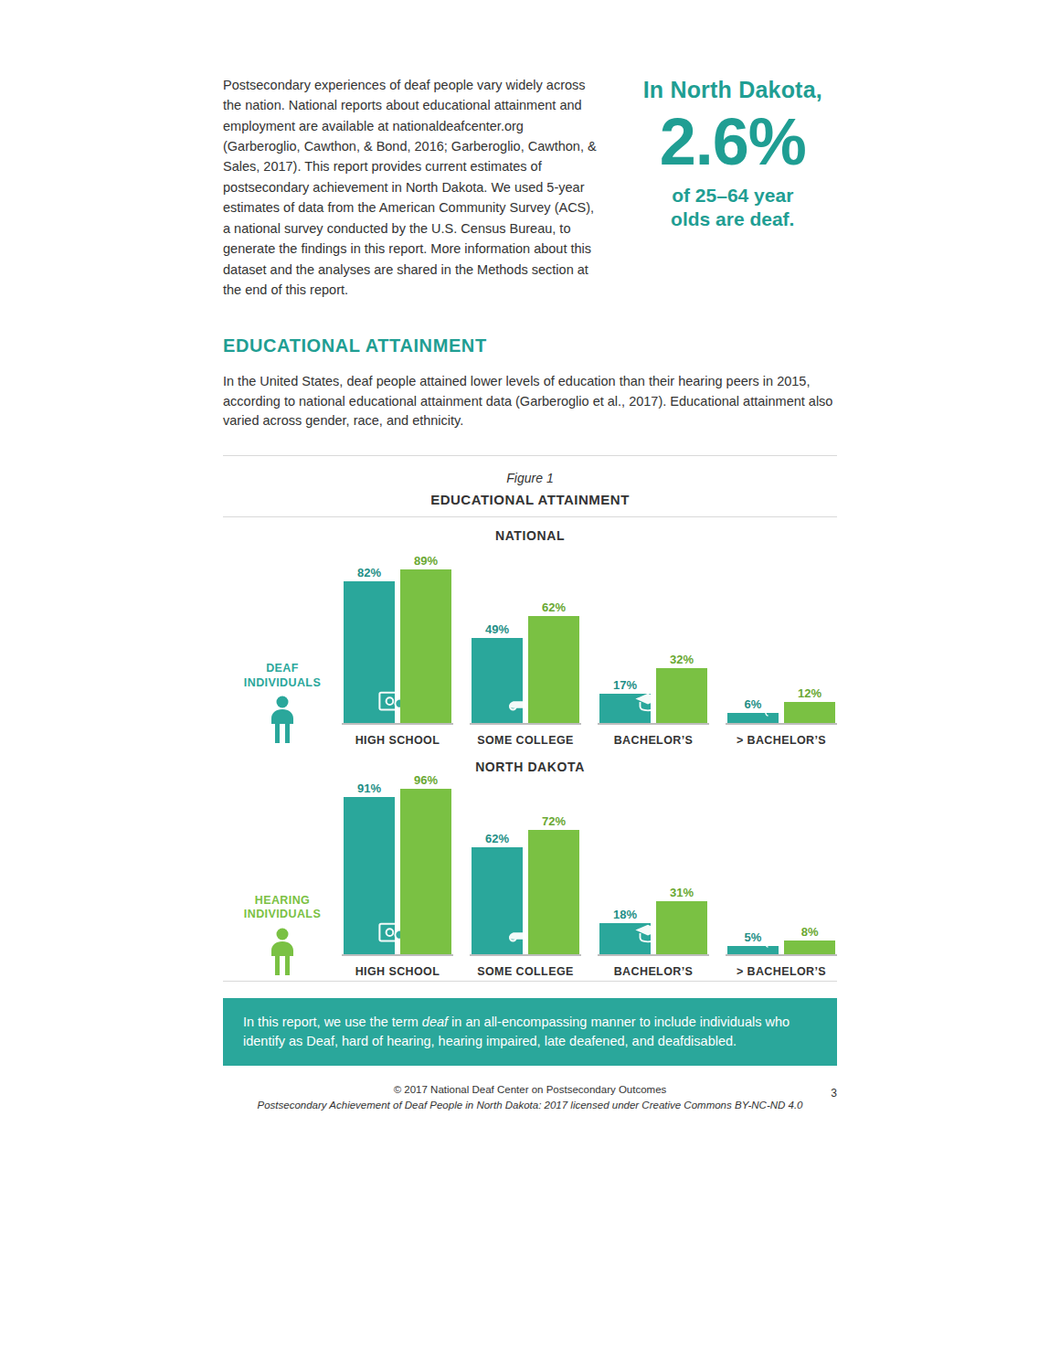Postsecondary experiences of deaf people vary widely across the nation. National reports about educational attainment and employment are available at nationaldeafcenter.org (Garberoglio, Cawthon, & Bond, 2016; Garberoglio, Cawthon, & Sales, 2017). This report provides current estimates of postsecondary achievement in North Dakota. We used 5-year estimates of data from the American Community Survey (ACS), a national survey conducted by the U.S. Census Bureau, to generate the findings in this report. More information about this dataset and the analyses are shared in the Methods section at the end of this report.
In North Dakota,
2.6%
of 25–64 year
olds are deaf.
Educational Attainment
In the United States, deaf people attained lower levels of education than their hearing peers in 2015, according to national educational attainment data (Garberoglio et al., 2017). Educational attainment also varied across gender, race, and ethnicity.
Figure 1
EDUCATIONAL ATTAINMENT
NATIONAL
DEAF
INDIVIDUALS
82%
89%
HIGH SCHOOL
49%
62%
SOME COLLEGE
17%
32%
BACHELOR’S
6%
12%
> BACHELOR’S
NORTH DAKOTA
HEARING
INDIVIDUALS
91%
96%
HIGH SCHOOL
62%
72%
SOME COLLEGE
18%
31%
BACHELOR’S
5%
8%
> BACHELOR’S
In this report, we use the term deaf in an all-encompassing manner to include individuals who identify as Deaf, hard of hearing, hearing impaired, late deafened, and deafdisabled.
© 2017 National Deaf Center on Postsecondary Outcomes
Postsecondary Achievement of Deaf People in North Dakota: 2017 licensed under Creative Commons BY-NC-ND 4.0
3